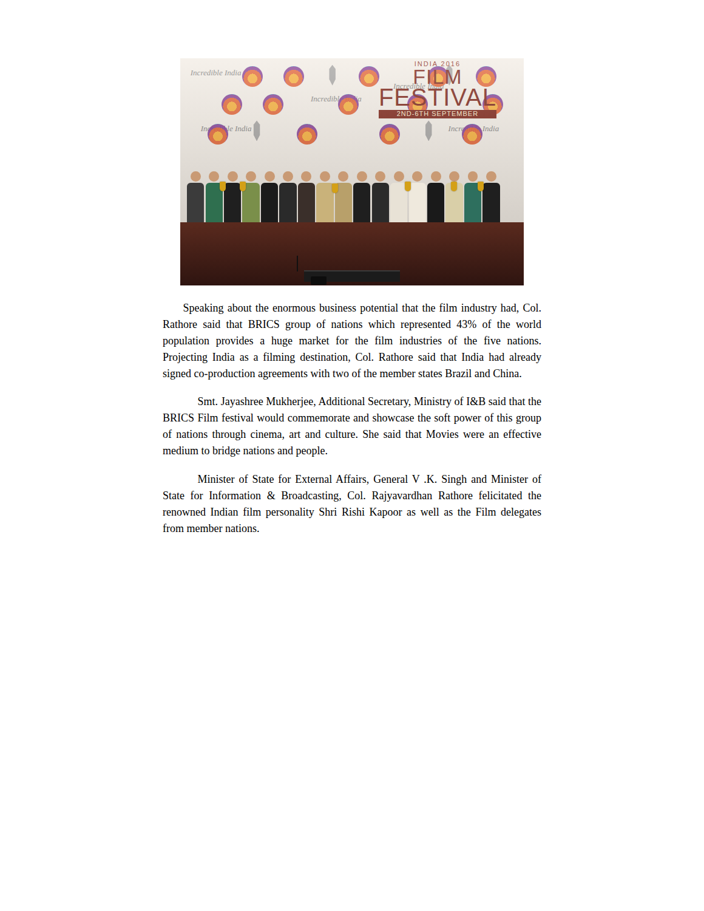Incredible India Incredible India Incredible India Incredible India Incredible India
INDIA 2016 FILM FESTIVAL 2ND-6TH SEPTEMBER
Speaking about the enormous business potential that the film industry had, Col. Rathore said that BRICS group of nations which represented 43% of the world population provides a huge market for the film industries of the five nations. Projecting India as a filming destination, Col. Rathore said that India had already signed co-production agreements with two of the member states Brazil and China.
Smt. Jayashree Mukherjee, Additional Secretary, Ministry of I&B said that the BRICS Film festival would commemorate and showcase the soft power of this group of nations through cinema, art and culture. She said that Movies were an effective medium to bridge nations and people.
Minister of State for External Affairs, General V .K. Singh and Minister of State for Information & Broadcasting, Col. Rajyavardhan Rathore felicitated the renowned Indian film personality Shri Rishi Kapoor as well as the Film delegates from member nations.